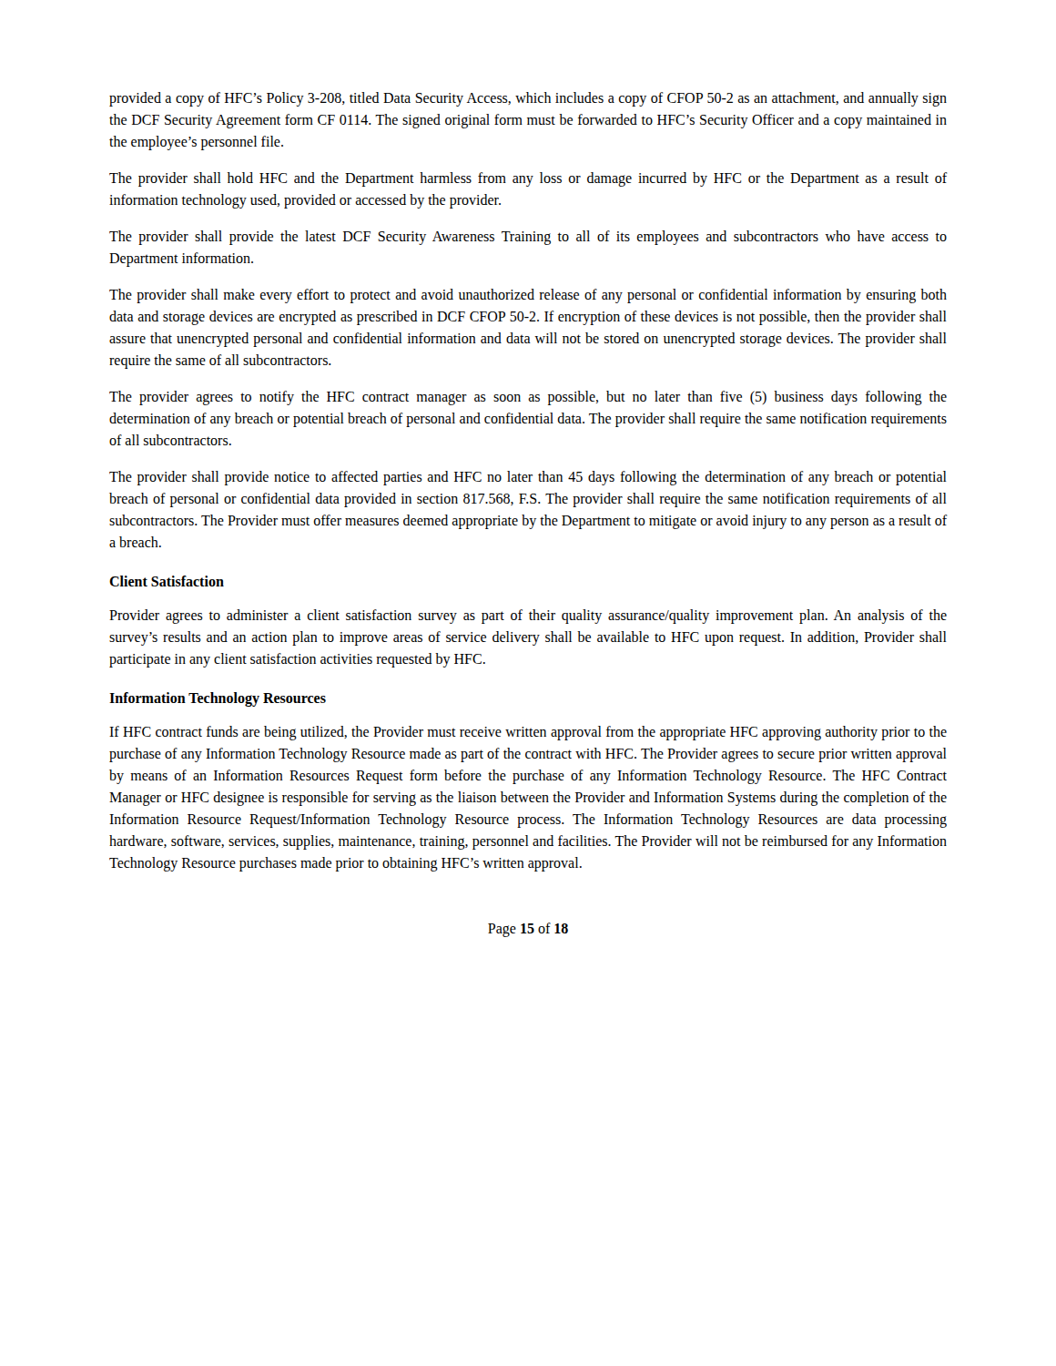provided a copy of HFC’s Policy 3-208, titled Data Security Access, which includes a copy of CFOP 50-2 as an attachment, and annually sign the DCF Security Agreement form CF 0114. The signed original form must be forwarded to HFC’s Security Officer and a copy maintained in the employee’s personnel file.
The provider shall hold HFC and the Department harmless from any loss or damage incurred by HFC or the Department as a result of information technology used, provided or accessed by the provider.
The provider shall provide the latest DCF Security Awareness Training to all of its employees and subcontractors who have access to Department information.
The provider shall make every effort to protect and avoid unauthorized release of any personal or confidential information by ensuring both data and storage devices are encrypted as prescribed in DCF CFOP 50-2. If encryption of these devices is not possible, then the provider shall assure that unencrypted personal and confidential information and data will not be stored on unencrypted storage devices. The provider shall require the same of all subcontractors.
The provider agrees to notify the HFC contract manager as soon as possible, but no later than five (5) business days following the determination of any breach or potential breach of personal and confidential data. The provider shall require the same notification requirements of all subcontractors.
The provider shall provide notice to affected parties and HFC no later than 45 days following the determination of any breach or potential breach of personal or confidential data provided in section 817.568, F.S. The provider shall require the same notification requirements of all subcontractors. The Provider must offer measures deemed appropriate by the Department to mitigate or avoid injury to any person as a result of a breach.
Client Satisfaction
Provider agrees to administer a client satisfaction survey as part of their quality assurance/quality improvement plan. An analysis of the survey’s results and an action plan to improve areas of service delivery shall be available to HFC upon request. In addition, Provider shall participate in any client satisfaction activities requested by HFC.
Information Technology Resources
If HFC contract funds are being utilized, the Provider must receive written approval from the appropriate HFC approving authority prior to the purchase of any Information Technology Resource made as part of the contract with HFC. The Provider agrees to secure prior written approval by means of an Information Resources Request form before the purchase of any Information Technology Resource. The HFC Contract Manager or HFC designee is responsible for serving as the liaison between the Provider and Information Systems during the completion of the Information Resource Request/Information Technology Resource process. The Information Technology Resources are data processing hardware, software, services, supplies, maintenance, training, personnel and facilities. The Provider will not be reimbursed for any Information Technology Resource purchases made prior to obtaining HFC’s written approval.
Page 15 of 18